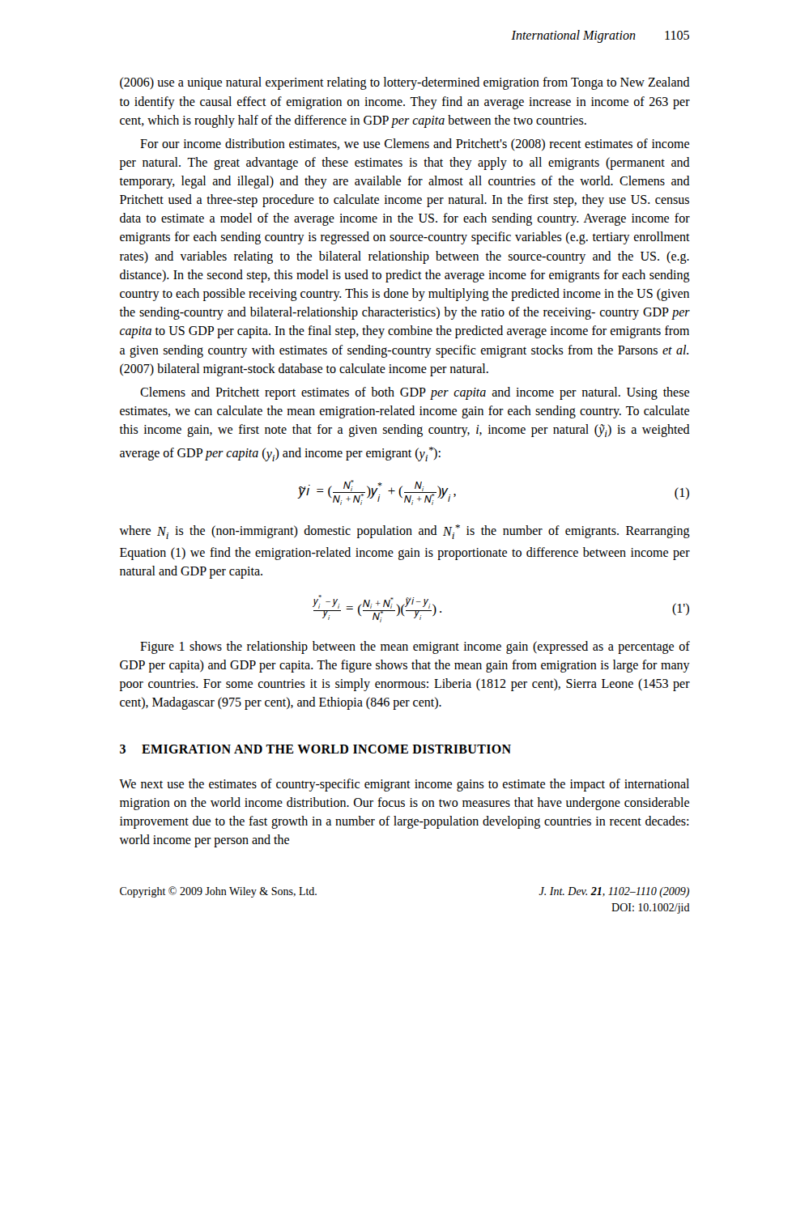International Migration 1105
(2006) use a unique natural experiment relating to lottery-determined emigration from Tonga to New Zealand to identify the causal effect of emigration on income. They find an average increase in income of 263 per cent, which is roughly half of the difference in GDP per capita between the two countries.
For our income distribution estimates, we use Clemens and Pritchett's (2008) recent estimates of income per natural. The great advantage of these estimates is that they apply to all emigrants (permanent and temporary, legal and illegal) and they are available for almost all countries of the world. Clemens and Pritchett used a three-step procedure to calculate income per natural. In the first step, they use US. census data to estimate a model of the average income in the US. for each sending country. Average income for emigrants for each sending country is regressed on source-country specific variables (e.g. tertiary enrollment rates) and variables relating to the bilateral relationship between the source-country and the US. (e.g. distance). In the second step, this model is used to predict the average income for emigrants for each sending country to each possible receiving country. This is done by multiplying the predicted income in the US (given the sending-country and bilateral-relationship characteristics) by the ratio of the receiving- country GDP per capita to US GDP per capita. In the final step, they combine the predicted average income for emigrants from a given sending country with estimates of sending-country specific emigrant stocks from the Parsons et al. (2007) bilateral migrant-stock database to calculate income per natural.
Clemens and Pritchett report estimates of both GDP per capita and income per natural. Using these estimates, we can calculate the mean emigration-related income gain for each sending country. To calculate this income gain, we first note that for a given sending country, i, income per natural (ỹi) is a weighted average of GDP per capita (yi) and income per emigrant (yi*):
y~ i = ( Ni* Ni+Ni* ) yi* + ( Ni Ni+Ni* ) yi ,
(1)
where Ni is the (non-immigrant) domestic population and Ni* is the number of emigrants. Rearranging Equation (1) we find the emigration-related income gain is proportionate to difference between income per natural and GDP per capita.
yi*−yi yi = ( Ni+Ni* Ni* ) ( y~i−yi yi ) .
(1')
Figure 1 shows the relationship between the mean emigrant income gain (expressed as a percentage of GDP per capita) and GDP per capita. The figure shows that the mean gain from emigration is large for many poor countries. For some countries it is simply enormous: Liberia (1812 per cent), Sierra Leone (1453 per cent), Madagascar (975 per cent), and Ethiopia (846 per cent).
3 EMIGRATION AND THE WORLD INCOME DISTRIBUTION
We next use the estimates of country-specific emigrant income gains to estimate the impact of international migration on the world income distribution. Our focus is on two measures that have undergone considerable improvement due to the fast growth in a number of large-population developing countries in recent decades: world income per person and the
Copyright © 2009 John Wiley & Sons, Ltd.
J. Int. Dev. 21, 1102–1110 (2009)
DOI: 10.1002/jid